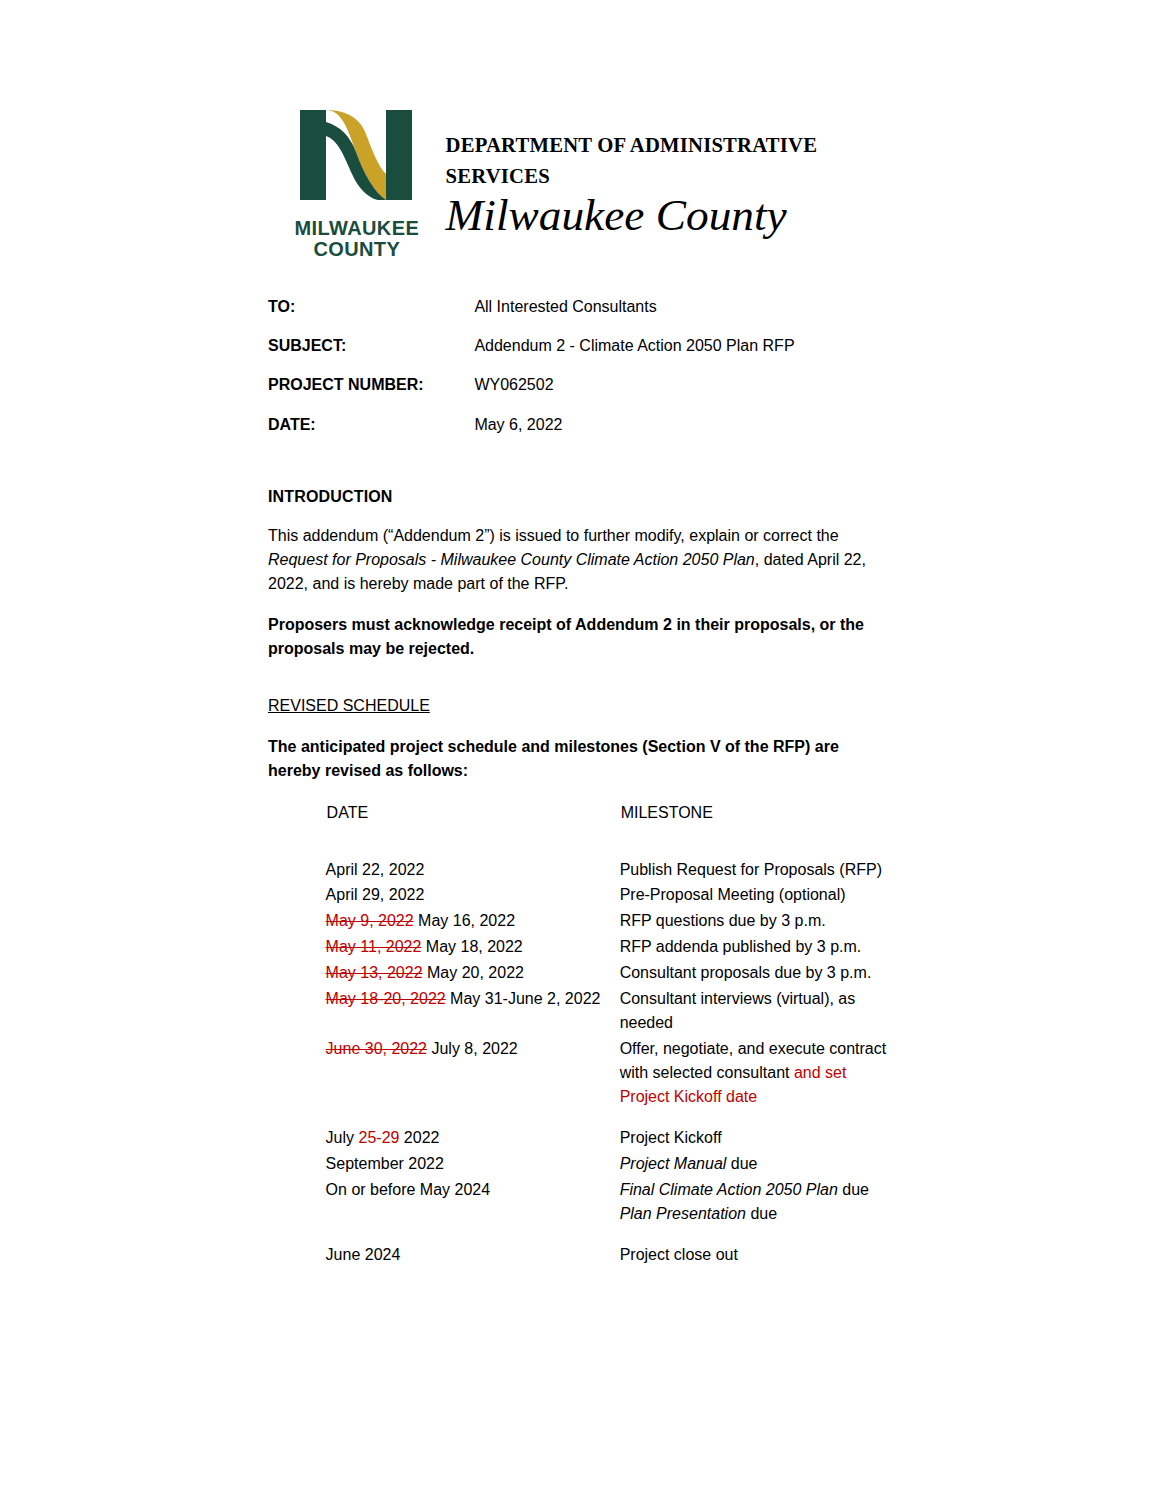MILWAUKEE COUNTY
DEPARTMENT OF ADMINISTRATIVE SERVICES
Milwaukee County
| TO: | All Interested Consultants |
| SUBJECT: | Addendum 2 - Climate Action 2050 Plan RFP |
| PROJECT NUMBER: | WY062502 |
| DATE: | May 6, 2022 |
INTRODUCTION
This addendum (“Addendum 2”) is issued to further modify, explain or correct the Request for Proposals - Milwaukee County Climate Action 2050 Plan, dated April 22, 2022, and is hereby made part of the RFP.
Proposers must acknowledge receipt of Addendum 2 in their proposals, or the proposals may be rejected.
REVISED SCHEDULE
The anticipated project schedule and milestones (Section V of the RFP) are hereby revised as follows:
| DATE | MILESTONE |
| --- | --- |
| April 22, 2022 | Publish Request for Proposals (RFP) |
| April 29, 2022 | Pre-Proposal Meeting (optional) |
| May 9, 2022 May 16, 2022 | RFP questions due by 3 p.m. |
| May 11, 2022 May 18, 2022 | RFP addenda published by 3 p.m. |
| May 13, 2022 May 20, 2022 | Consultant proposals due by 3 p.m. |
| May 18-20, 2022 May 31-June 2, 2022 | Consultant interviews (virtual), as needed |
| June 30, 2022 July 8, 2022 | Offer, negotiate, and execute contract with selected consultant and set Project Kickoff date |
| July 25-29 2022 | Project Kickoff |
| September 2022 | Project Manual due |
| On or before May 2024 | Final Climate Action 2050 Plan due Plan Presentation due |
| June 2024 | Project close out |